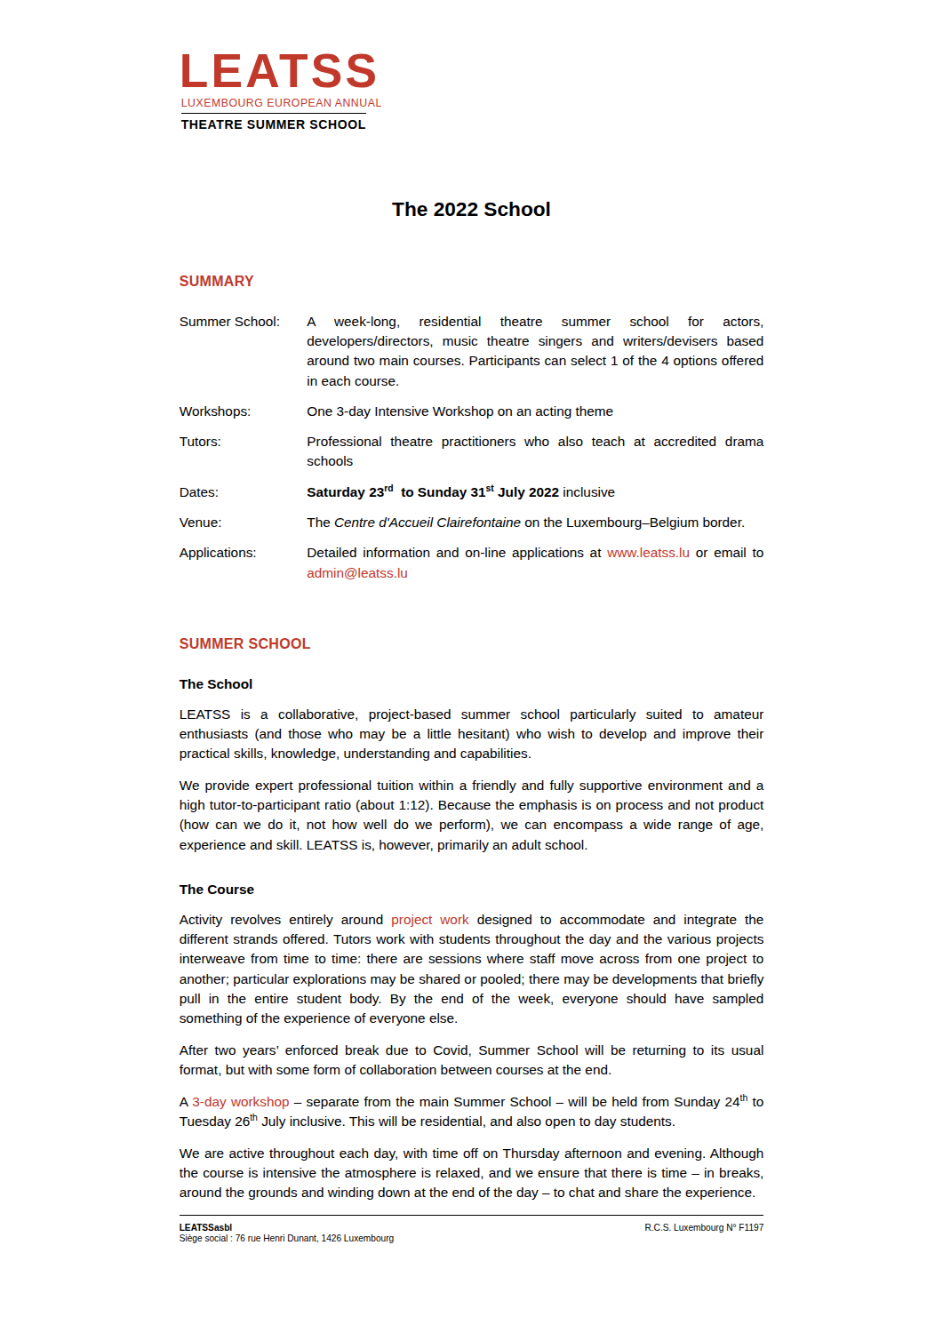LEATSS
LUXEMBOURG EUROPEAN ANNUAL
THEATRE SUMMER SCHOOL
The 2022 School
SUMMARY
| Summer School: | A week-long, residential theatre summer school for actors, developers/directors, music theatre singers and writers/devisers based around two main courses. Participants can select 1 of the 4 options offered in each course. |
| Workshops: | One 3-day Intensive Workshop on an acting theme |
| Tutors: | Professional theatre practitioners who also teach at accredited drama schools |
| Dates: | Saturday 23 rd to Sunday 31 st July 2022 inclusive |
| Venue: | The Centre d'Accueil Clairefontaine on the Luxembourg–Belgium border. |
| Applications: | Detailed information and on-line applications at www.leatss.lu or email to admin@leatss.lu |
SUMMER SCHOOL
The School
LEATSS is a collaborative, project-based summer school particularly suited to amateur enthusiasts (and those who may be a little hesitant) who wish to develop and improve their practical skills, knowledge, understanding and capabilities.
We provide expert professional tuition within a friendly and fully supportive environment and a high tutor-to-participant ratio (about 1:12). Because the emphasis is on process and not product (how can we do it, not how well do we perform), we can encompass a wide range of age, experience and skill. LEATSS is, however, primarily an adult school.
The Course
Activity revolves entirely around project work designed to accommodate and integrate the different strands offered. Tutors work with students throughout the day and the various projects interweave from time to time: there are sessions where staff move across from one project to another; particular explorations may be shared or pooled; there may be developments that briefly pull in the entire student body. By the end of the week, everyone should have sampled something of the experience of everyone else.
After two years’ enforced break due to Covid, Summer School will be returning to its usual format, but with some form of collaboration between courses at the end.
A 3-day workshop – separate from the main Summer School – will be held from Sunday 24th to Tuesday 26th July inclusive. This will be residential, and also open to day students.
We are active throughout each day, with time off on Thursday afternoon and evening. Although the course is intensive the atmosphere is relaxed, and we ensure that there is time – in breaks, around the grounds and winding down at the end of the day – to chat and share the experience.
LEATSSasbl
Siège social : 76 rue Henri Dunant, 1426 Luxembourg
R.C.S. Luxembourg N° F1197